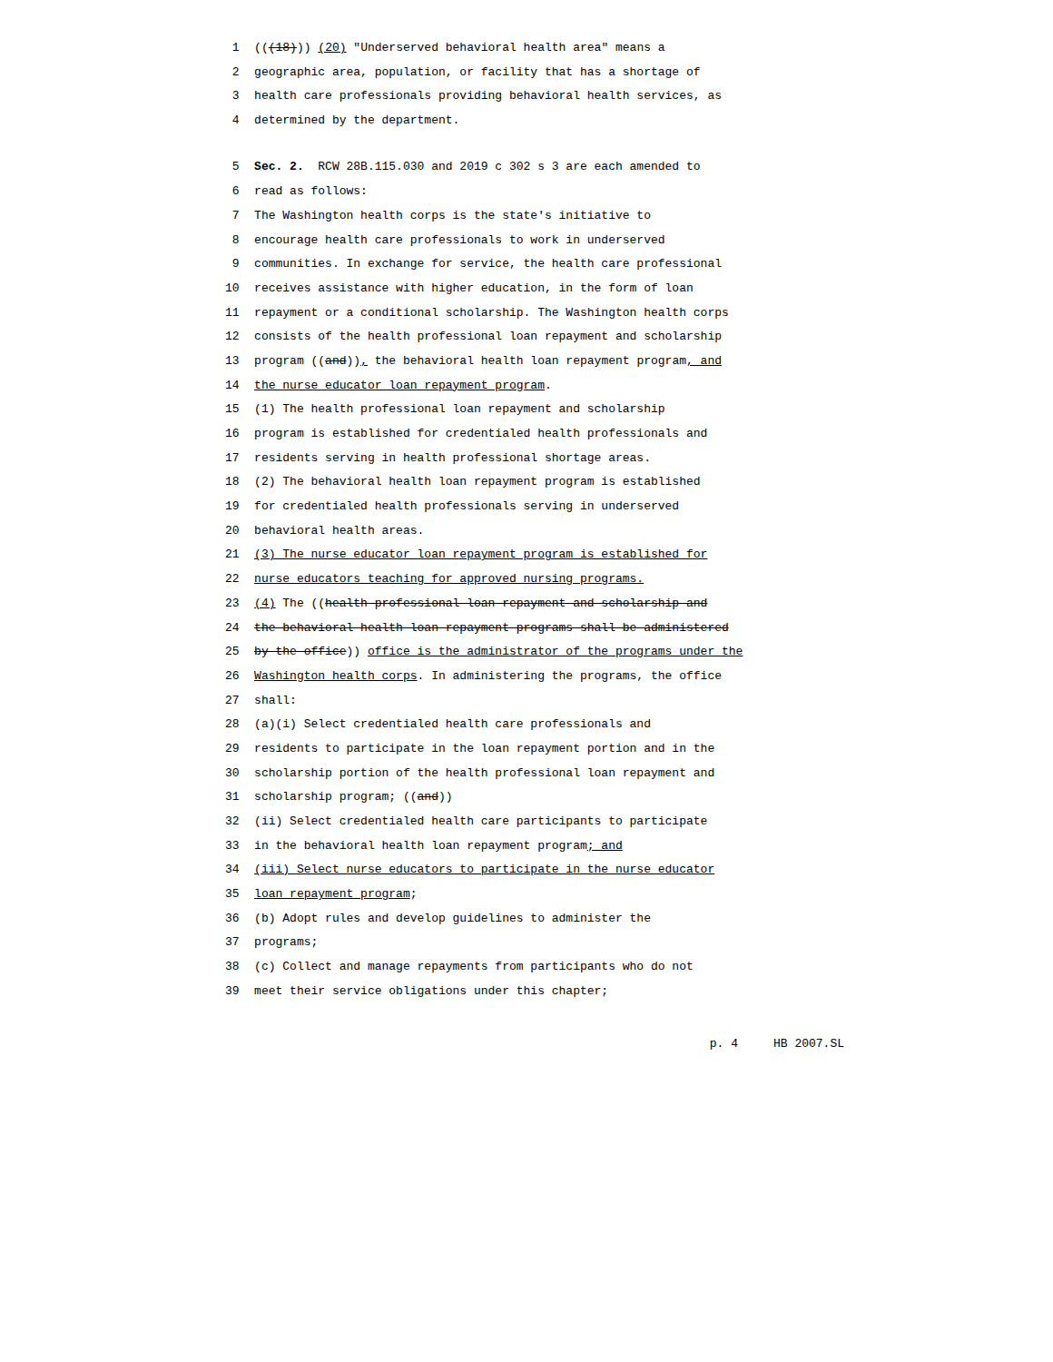| 1 | (( (18) )) (20) "Underserved behavioral health area" means a |
| 2 | geographic area, population, or facility that has a shortage of |
| 3 | health care professionals providing behavioral health services, as |
| 4 | determined by the department. |
| 5 | Sec. 2. RCW 28B.115.030 and 2019 c 302 s 3 are each amended to |
| 6 | read as follows: |
| 7 | The Washington health corps is the state's initiative to |
| 8 | encourage health care professionals to work in underserved |
| 9 | communities. In exchange for service, the health care professional |
| 10 | receives assistance with higher education, in the form of loan |
| 11 | repayment or a conditional scholarship. The Washington health corps |
| 12 | consists of the health professional loan repayment and scholarship |
| 13 | program (( and )) , the behavioral health loan repayment program , and |
| 14 | the nurse educator loan repayment program . |
| 15 | (1) The health professional loan repayment and scholarship |
| 16 | program is established for credentialed health professionals and |
| 17 | residents serving in health professional shortage areas. |
| 18 | (2) The behavioral health loan repayment program is established |
| 19 | for credentialed health professionals serving in underserved |
| 20 | behavioral health areas. |
| 21 | (3) The nurse educator loan repayment program is established for |
| 22 | nurse educators teaching for approved nursing programs. |
| 23 | (4) The (( health professional loan repayment and scholarship and |
| 24 | the behavioral health loan repayment programs shall be administered |
| 25 | by the office )) office is the administrator of the programs under the |
| 26 | Washington health corps . In administering the programs, the office |
| 27 | shall: |
| 28 | (a)(i) Select credentialed health care professionals and |
| 29 | residents to participate in the loan repayment portion and in the |
| 30 | scholarship portion of the health professional loan repayment and |
| 31 | scholarship program; (( and )) |
| 32 | (ii) Select credentialed health care participants to participate |
| 33 | in the behavioral health loan repayment program ; and |
| 34 | (iii) Select nurse educators to participate in the nurse educator |
| 35 | loan repayment program ; |
| 36 | (b) Adopt rules and develop guidelines to administer the |
| 37 | programs; |
| 38 | (c) Collect and manage repayments from participants who do not |
| 39 | meet their service obligations under this chapter; |
p. 4 HB 2007.SL